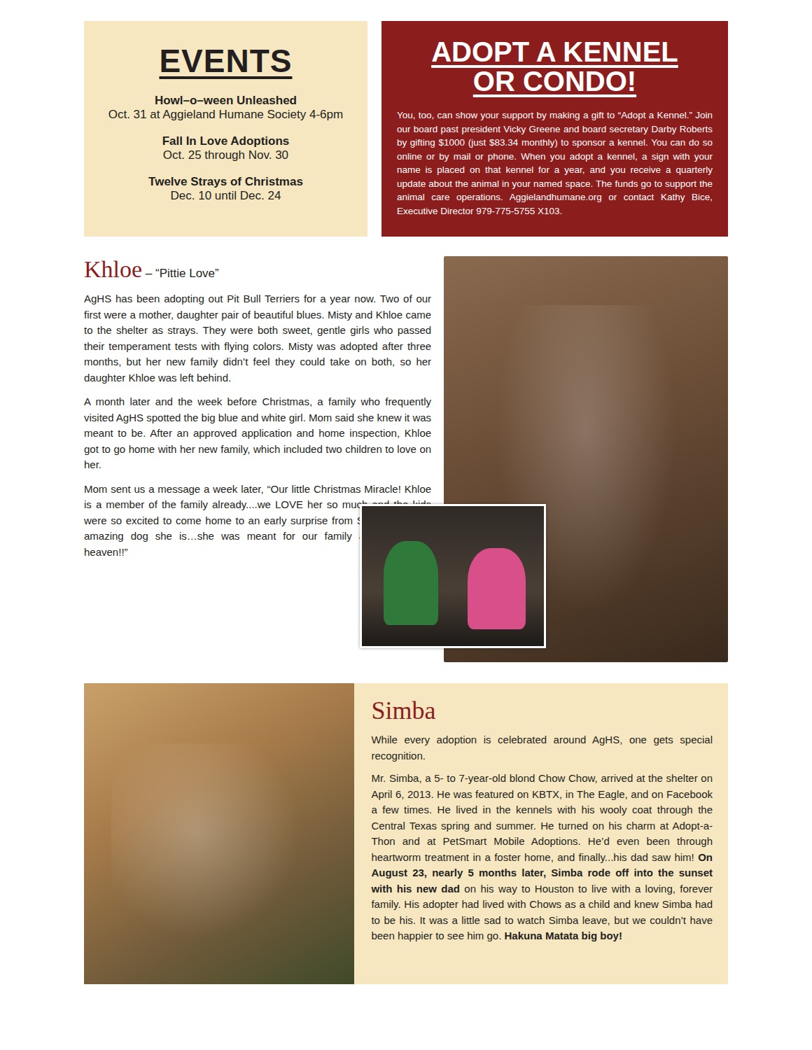EVENTS
Howl–o–ween Unleashed
Oct. 31 at Aggieland Humane Society 4-6pm
Fall In Love Adoptions
Oct. 25 through Nov. 30
Twelve Strays of Christmas
Dec. 10 until Dec. 24
ADOPT A KENNEL
OR CONDO!
You, too, can show your support by making a gift to “Adopt a Kennel.” Join our board past president Vicky Greene and board secretary Darby Roberts by gifting $1000 (just $83.34 monthly) to sponsor a kennel. You can do so online or by mail or phone. When you adopt a kennel, a sign with your name is placed on that kennel for a year, and you receive a quarterly update about the animal in your named space. The funds go to support the animal care operations. Aggielandhumane.org or contact Kathy Bice, Executive Director 979-775-5755 X103.
Khloe
– “Pittie Love”
AgHS has been adopting out Pit Bull Terriers for a year now. Two of our first were a mother, daughter pair of beautiful blues. Misty and Khloe came to the shelter as strays. They were both sweet, gentle girls who passed their temperament tests with flying colors. Misty was adopted after three months, but her new family didn’t feel they could take on both, so her daughter Khloe was left behind.
A month later and the week before Christmas, a family who frequently visited AgHS spotted the big blue and white girl. Mom said she knew it was meant to be. After an approved application and home inspection, Khloe got to go home with her new family, which included two children to love on her.
Mom sent us a message a week later, “Our little Christmas Miracle! Khloe is a member of the family already....we LOVE her so much and the kids were so excited to come home to an early surprise from Santa. What an amazing dog she is…she was meant for our family and sent from heaven!!”
Simba
While every adoption is celebrated around AgHS, one gets special recognition.
Mr. Simba, a 5- to 7-year-old blond Chow Chow, arrived at the shelter on April 6, 2013. He was featured on KBTX, in The Eagle, and on Facebook a few times. He lived in the kennels with his wooly coat through the Central Texas spring and summer. He turned on his charm at Adopt-a-Thon and at PetSmart Mobile Adoptions. He’d even been through heartworm treatment in a foster home, and finally...his dad saw him! On August 23, nearly 5 months later, Simba rode off into the sunset with his new dad on his way to Houston to live with a loving, forever family. His adopter had lived with Chows as a child and knew Simba had to be his. It was a little sad to watch Simba leave, but we couldn’t have been happier to see him go. Hakuna Matata big boy!